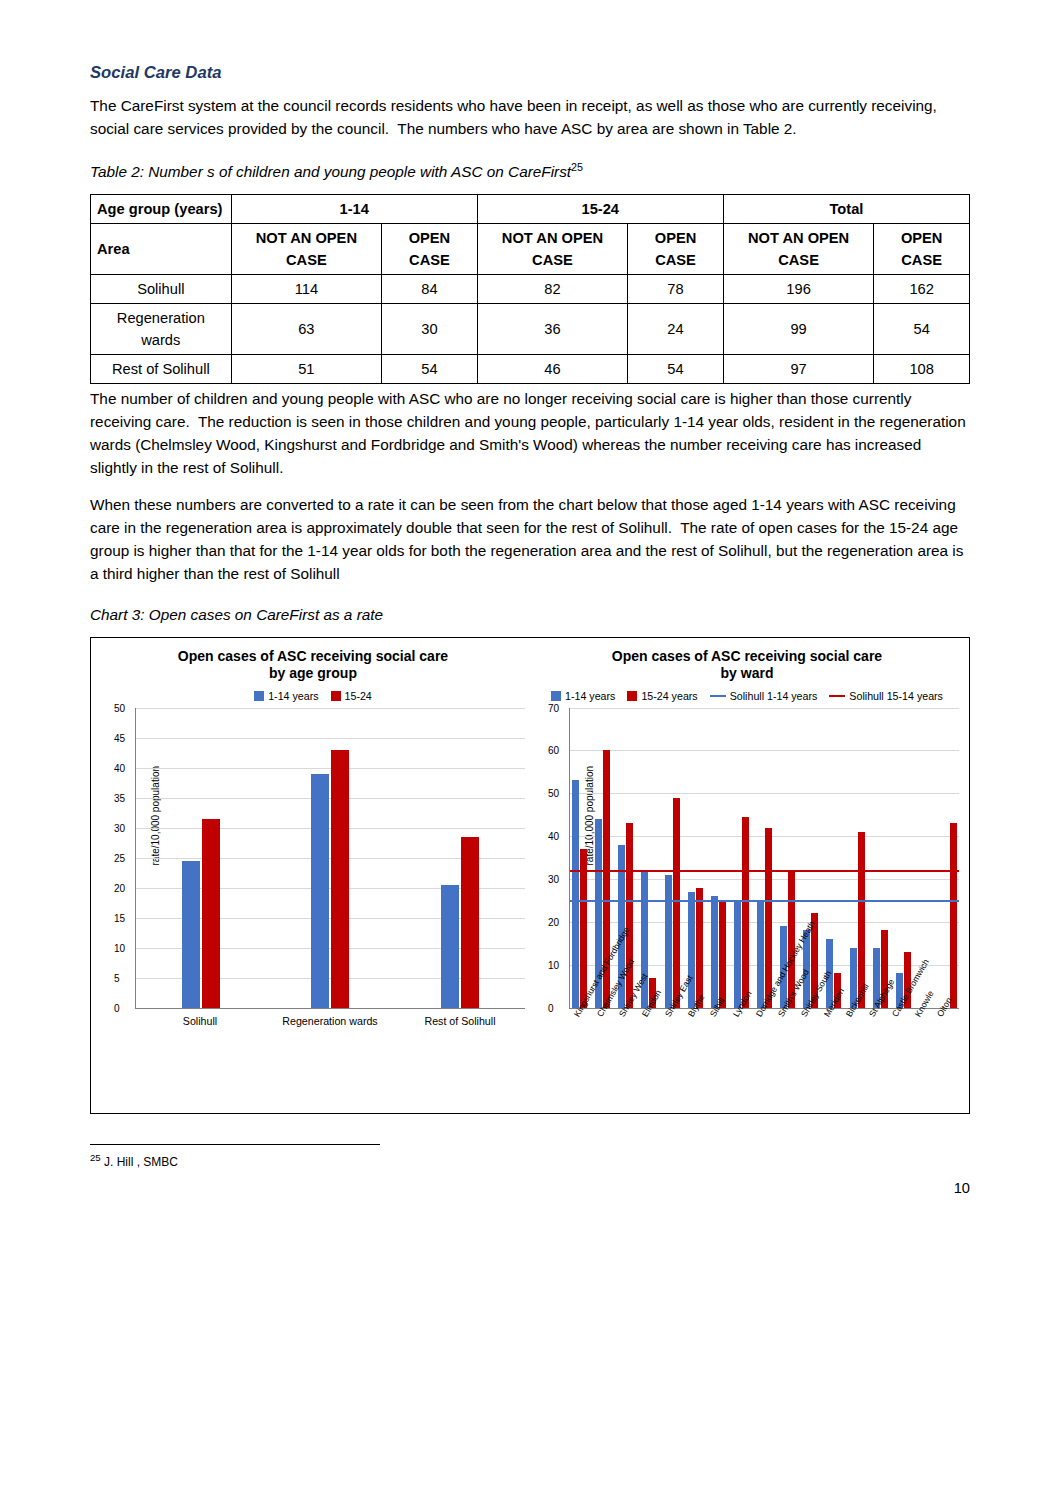Social Care Data
The CareFirst system at the council records residents who have been in receipt, as well as those who are currently receiving, social care services provided by the council. The numbers who have ASC by area are shown in Table 2.
Table 2: Number s of children and young people with ASC on CareFirst25
| Age group (years) | 1-14 | 15-24 | Total |
| --- | --- | --- | --- |
| Area | NOT AN OPEN CASE | OPEN CASE | NOT AN OPEN CASE | OPEN CASE | NOT AN OPEN CASE | OPEN CASE |
| Solihull | 114 | 84 | 82 | 78 | 196 | 162 |
| Regeneration wards | 63 | 30 | 36 | 24 | 99 | 54 |
| Rest of Solihull | 51 | 54 | 46 | 54 | 97 | 108 |
The number of children and young people with ASC who are no longer receiving social care is higher than those currently receiving care. The reduction is seen in those children and young people, particularly 1-14 year olds, resident in the regeneration wards (Chelmsley Wood, Kingshurst and Fordbridge and Smith's Wood) whereas the number receiving care has increased slightly in the rest of Solihull.
When these numbers are converted to a rate it can be seen from the chart below that those aged 1-14 years with ASC receiving care in the regeneration area is approximately double that seen for the rest of Solihull. The rate of open cases for the 15-24 age group is higher than that for the 1-14 year olds for both the regeneration area and the rest of Solihull, but the regeneration area is a third higher than the rest of Solihull
Chart 3: Open cases on CareFirst as a rate
Open cases of ASC receiving social care
by age group
1-14 years 15-24
rate/10,000 population
50
45
40
35
30
25
20
15
10
5
0
Solihull
Regeneration wards
Rest of Solihull
Open cases of ASC receiving social care
by ward
1-14 years 15-24 years Solihull 1-14 years Solihull 15-14 years
rate/10,000 population
70
60
50
40
30
20
10
0
Kingshurst and Fordbridge
Chelmsley Wood
Shirley West
Elmdon
Shirley East
Blythe
Silhill
Lyndon
Dorridge and Hockley Heath
Smith's Wood
Shirley South
Meriden
Bickenhill
St Alphege
Castle Bromwich
Knowle
Olton
25 J. Hill , SMBC
10